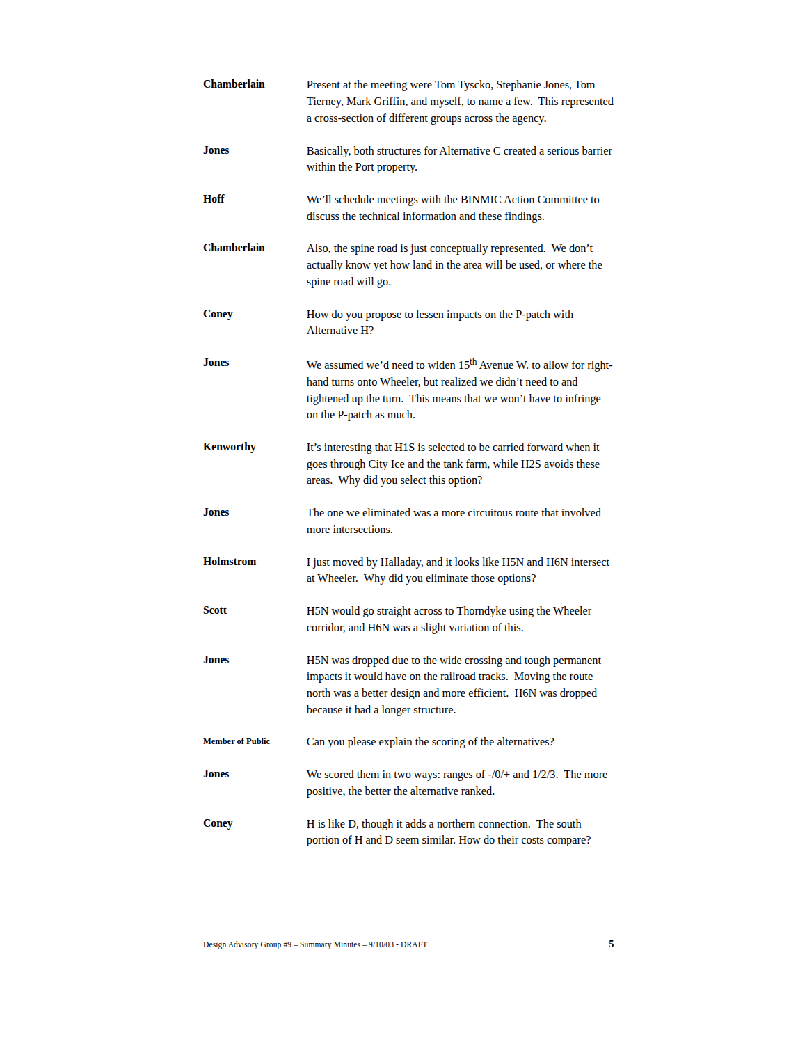Chamberlain
Present at the meeting were Tom Tyscko, Stephanie Jones, Tom Tierney, Mark Griffin, and myself, to name a few. This represented a cross-section of different groups across the agency.
Jones
Basically, both structures for Alternative C created a serious barrier within the Port property.
Hoff
We’ll schedule meetings with the BINMIC Action Committee to discuss the technical information and these findings.
Chamberlain
Also, the spine road is just conceptually represented. We don’t actually know yet how land in the area will be used, or where the spine road will go.
Coney
How do you propose to lessen impacts on the P-patch with Alternative H?
Jones
We assumed we’d need to widen 15th Avenue W. to allow for right-hand turns onto Wheeler, but realized we didn’t need to and tightened up the turn. This means that we won’t have to infringe on the P-patch as much.
Kenworthy
It’s interesting that H1S is selected to be carried forward when it goes through City Ice and the tank farm, while H2S avoids these areas. Why did you select this option?
Jones
The one we eliminated was a more circuitous route that involved more intersections.
Holmstrom
I just moved by Halladay, and it looks like H5N and H6N intersect at Wheeler. Why did you eliminate those options?
Scott
H5N would go straight across to Thorndyke using the Wheeler corridor, and H6N was a slight variation of this.
Jones
H5N was dropped due to the wide crossing and tough permanent impacts it would have on the railroad tracks. Moving the route north was a better design and more efficient. H6N was dropped because it had a longer structure.
Member of Public
Can you please explain the scoring of the alternatives?
Jones
We scored them in two ways: ranges of -/0/+ and 1/2/3. The more positive, the better the alternative ranked.
Coney
H is like D, though it adds a northern connection. The south portion of H and D seem similar. How do their costs compare?
Design Advisory Group #9 – Summary Minutes – 9/10/03 - DRAFT
5